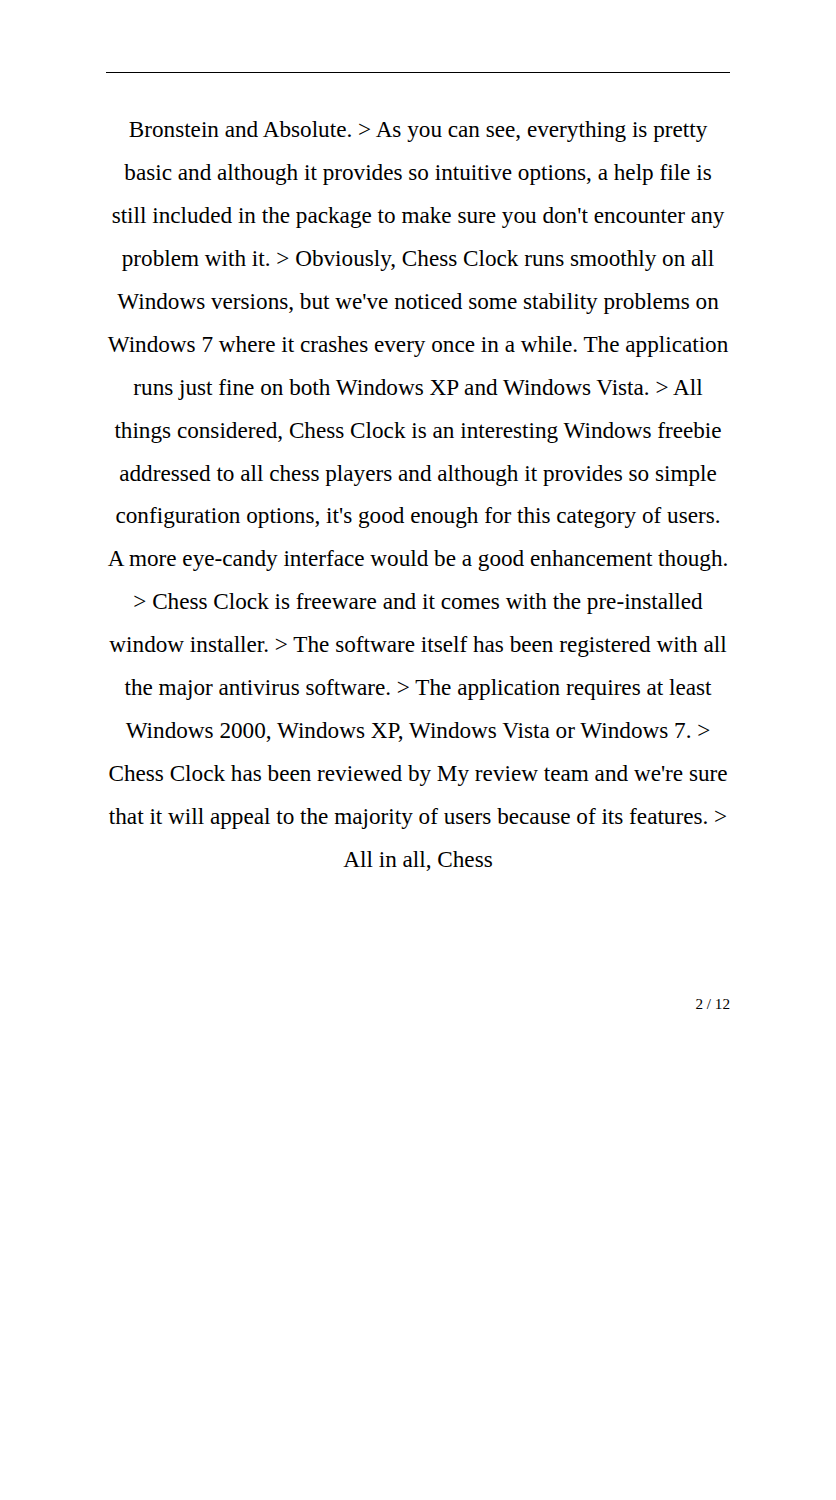Bronstein and Absolute. > As you can see, everything is pretty basic and although it provides so intuitive options, a help file is still included in the package to make sure you don't encounter any problem with it. > Obviously, Chess Clock runs smoothly on all Windows versions, but we've noticed some stability problems on Windows 7 where it crashes every once in a while. The application runs just fine on both Windows XP and Windows Vista. > All things considered, Chess Clock is an interesting Windows freebie addressed to all chess players and although it provides so simple configuration options, it's good enough for this category of users. A more eye-candy interface would be a good enhancement though. > Chess Clock is freeware and it comes with the pre-installed window installer. > The software itself has been registered with all the major antivirus software. > The application requires at least Windows 2000, Windows XP, Windows Vista or Windows 7. > Chess Clock has been reviewed by My review team and we're sure that it will appeal to the majority of users because of its features. > All in all, Chess
2 / 12